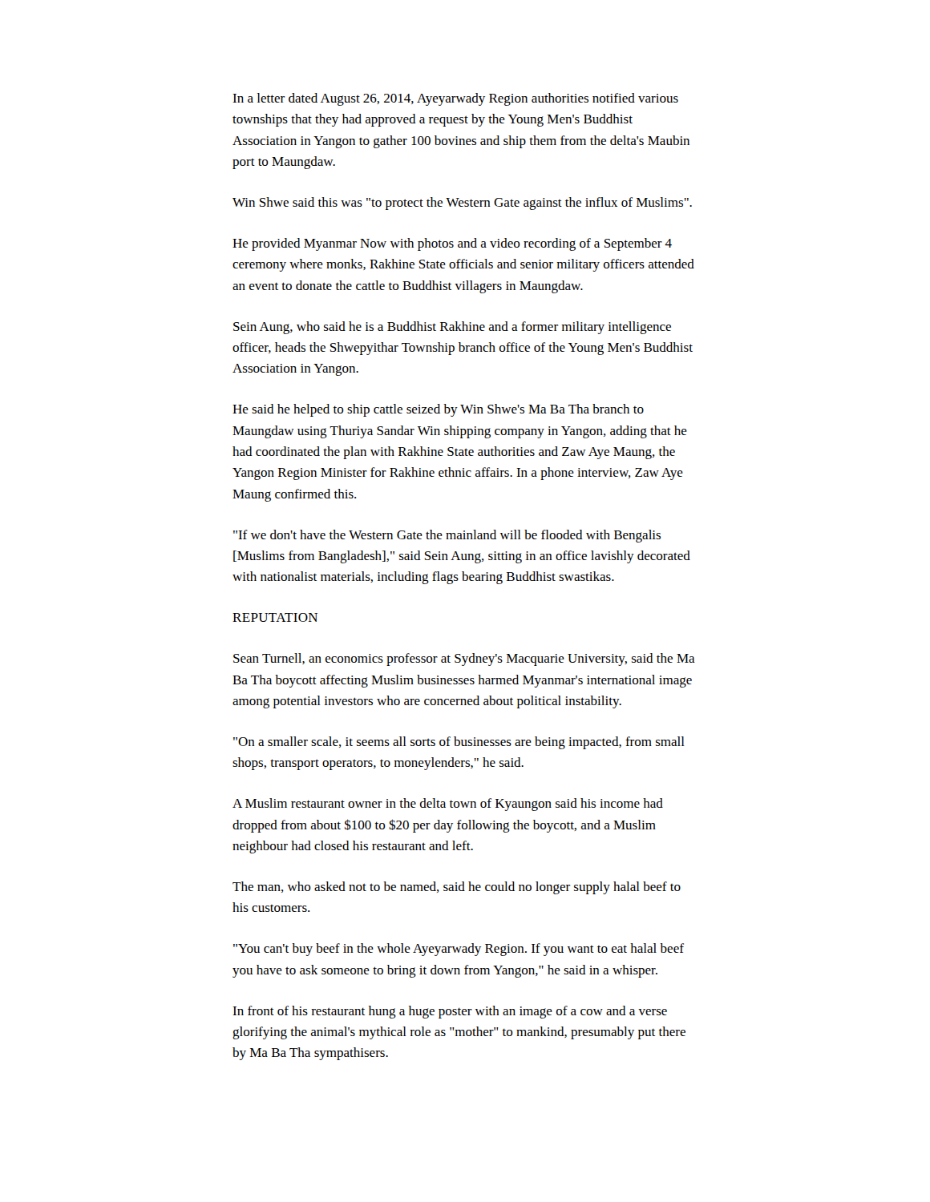In a letter dated August 26, 2014, Ayeyarwady Region authorities notified various townships that they had approved a request by the Young Men's Buddhist Association in Yangon to gather 100 bovines and ship them from the delta's Maubin port to Maungdaw.
Win Shwe said this was "to protect the Western Gate against the influx of Muslims".
He provided Myanmar Now with photos and a video recording of a September 4 ceremony where monks, Rakhine State officials and senior military officers attended an event to donate the cattle to Buddhist villagers in Maungdaw.
Sein Aung, who said he is a Buddhist Rakhine and a former military intelligence officer, heads the Shwepyithar Township branch office of the Young Men's Buddhist Association in Yangon.
He said he helped to ship cattle seized by Win Shwe's Ma Ba Tha branch to Maungdaw using Thuriya Sandar Win shipping company in Yangon, adding that he had coordinated the plan with Rakhine State authorities and Zaw Aye Maung, the Yangon Region Minister for Rakhine ethnic affairs. In a phone interview, Zaw Aye Maung confirmed this.
"If we don't have the Western Gate the mainland will be flooded with Bengalis [Muslims from Bangladesh]," said Sein Aung, sitting in an office lavishly decorated with nationalist materials, including flags bearing Buddhist swastikas.
REPUTATION
Sean Turnell, an economics professor at Sydney's Macquarie University, said the Ma Ba Tha boycott affecting Muslim businesses harmed Myanmar's international image among potential investors who are concerned about political instability.
"On a smaller scale, it seems all sorts of businesses are being impacted, from small shops, transport operators, to moneylenders," he said.
A Muslim restaurant owner in the delta town of Kyaungon said his income had dropped from about $100 to $20 per day following the boycott, and a Muslim neighbour had closed his restaurant and left.
The man, who asked not to be named, said he could no longer supply halal beef to his customers.
"You can't buy beef in the whole Ayeyarwady Region. If you want to eat halal beef you have to ask someone to bring it down from Yangon," he said in a whisper.
In front of his restaurant hung a huge poster with an image of a cow and a verse glorifying the animal's mythical role as "mother" to mankind, presumably put there by Ma Ba Tha sympathisers.